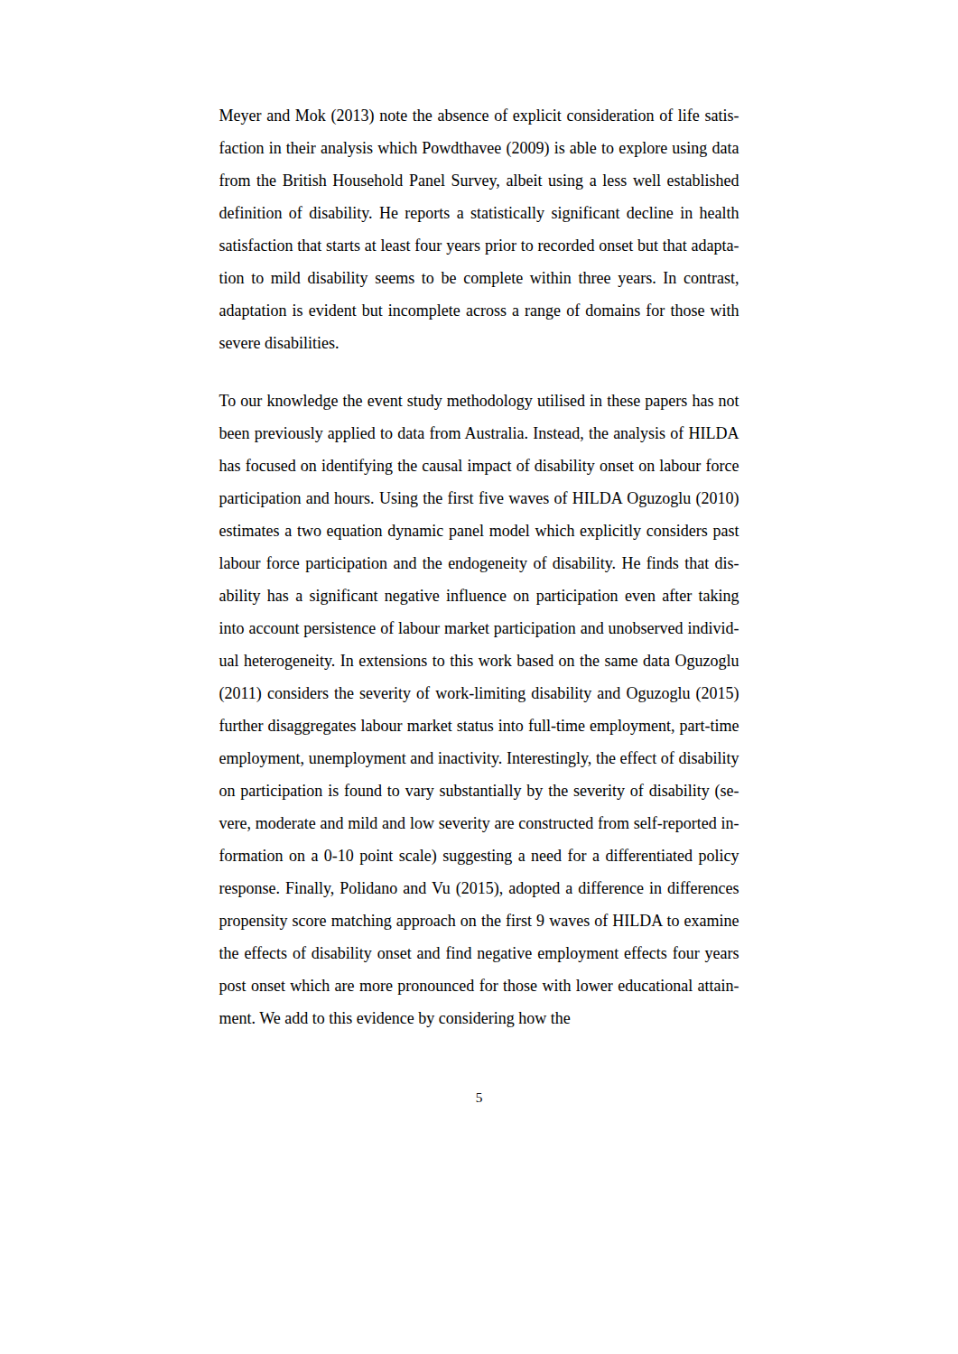Meyer and Mok (2013) note the absence of explicit consideration of life satisfaction in their analysis which Powdthavee (2009) is able to explore using data from the British Household Panel Survey, albeit using a less well established definition of disability. He reports a statistically significant decline in health satisfaction that starts at least four years prior to recorded onset but that adaptation to mild disability seems to be complete within three years. In contrast, adaptation is evident but incomplete across a range of domains for those with severe disabilities.
To our knowledge the event study methodology utilised in these papers has not been previously applied to data from Australia. Instead, the analysis of HILDA has focused on identifying the causal impact of disability onset on labour force participation and hours. Using the first five waves of HILDA Oguzoglu (2010) estimates a two equation dynamic panel model which explicitly considers past labour force participation and the endogeneity of disability. He finds that disability has a significant negative influence on participation even after taking into account persistence of labour market participation and unobserved individual heterogeneity. In extensions to this work based on the same data Oguzoglu (2011) considers the severity of work-limiting disability and Oguzoglu (2015) further disaggregates labour market status into full-time employment, part-time employment, unemployment and inactivity. Interestingly, the effect of disability on participation is found to vary substantially by the severity of disability (severe, moderate and mild and low severity are constructed from self-reported information on a 0-10 point scale) suggesting a need for a differentiated policy response. Finally, Polidano and Vu (2015), adopted a difference in differences propensity score matching approach on the first 9 waves of HILDA to examine the effects of disability onset and find negative employment effects four years post onset which are more pronounced for those with lower educational attainment. We add to this evidence by considering how the
5